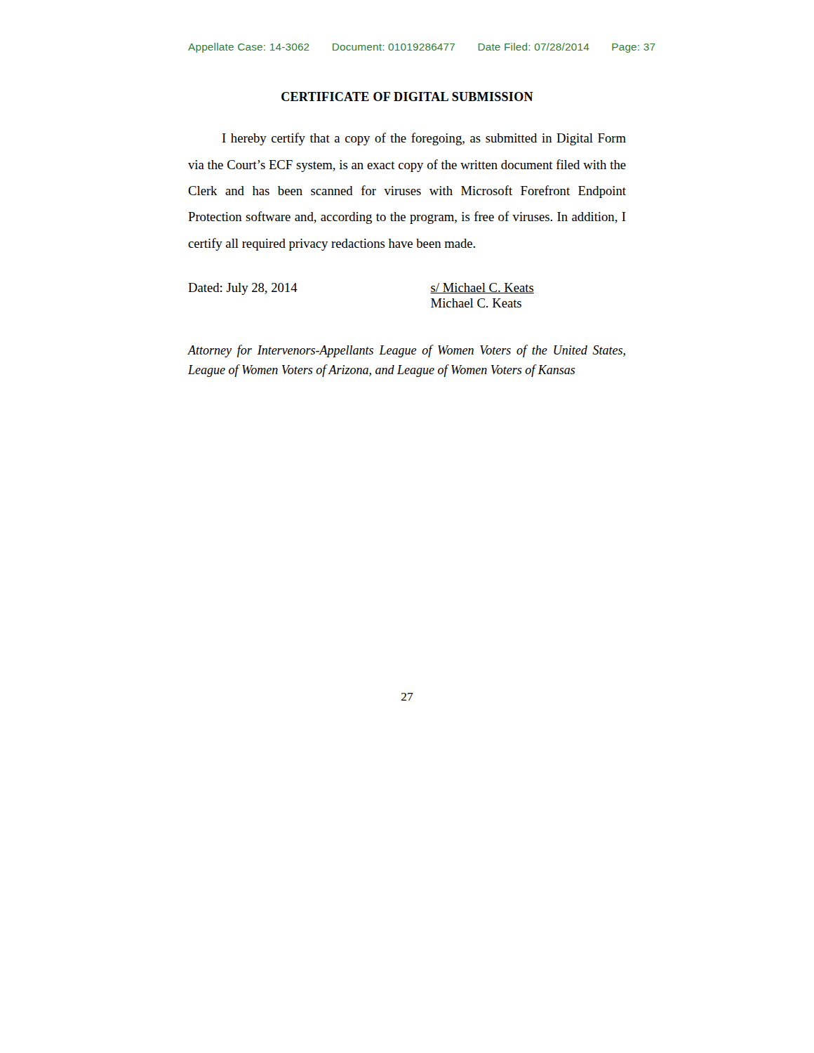Appellate Case: 14-3062 Document: 01019286477 Date Filed: 07/28/2014 Page: 37
CERTIFICATE OF DIGITAL SUBMISSION
I hereby certify that a copy of the foregoing, as submitted in Digital Form via the Court’s ECF system, is an exact copy of the written document filed with the Clerk and has been scanned for viruses with Microsoft Forefront Endpoint Protection software and, according to the program, is free of viruses. In addition, I certify all required privacy redactions have been made.
Dated: July 28, 2014
s/ Michael C. Keats
Michael C. Keats
Attorney for Intervenors-Appellants League of Women Voters of the United States, League of Women Voters of Arizona, and League of Women Voters of Kansas
27